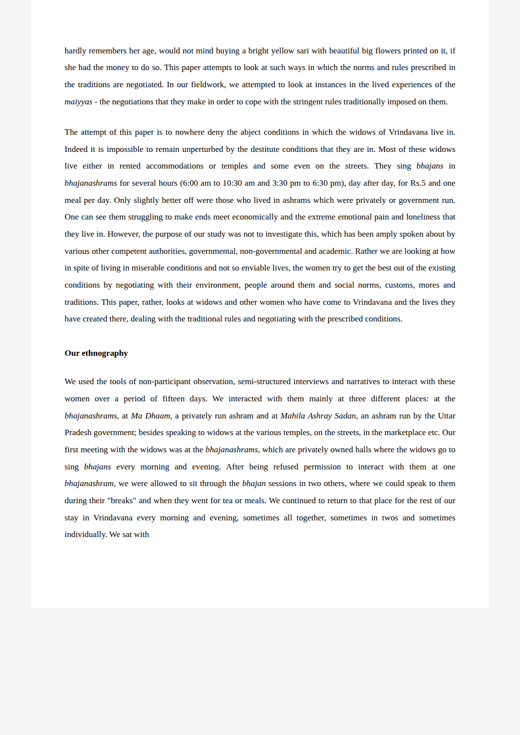hardly remembers her age, would not mind buying a bright yellow sari with beautiful big flowers printed on it, if she had the money to do so. This paper attempts to look at such ways in which the norms and rules prescribed in the traditions are negotiated. In our fieldwork, we attempted to look at instances in the lived experiences of the maiyyas - the negotiations that they make in order to cope with the stringent rules traditionally imposed on them.
The attempt of this paper is to nowhere deny the abject conditions in which the widows of Vrindavana live in. Indeed it is impossible to remain unperturbed by the destitute conditions that they are in. Most of these widows live either in rented accommodations or temples and some even on the streets. They sing bhajans in bhajanashrams for several hours (6:00 am to 10:30 am and 3:30 pm to 6:30 pm), day after day, for Rs.5 and one meal per day. Only slightly better off were those who lived in ashrams which were privately or government run. One can see them struggling to make ends meet economically and the extreme emotional pain and loneliness that they live in. However, the purpose of our study was not to investigate this, which has been amply spoken about by various other competent authorities, governmental, non-governmental and academic. Rather we are looking at how in spite of living in miserable conditions and not so enviable lives, the women try to get the best out of the existing conditions by negotiating with their environment, people around them and social norms, customs, mores and traditions. This paper, rather, looks at widows and other women who have come to Vrindavana and the lives they have created there, dealing with the traditional rules and negotiating with the prescribed conditions.
Our ethnography
We used the tools of non-participant observation, semi-structured interviews and narratives to interact with these women over a period of fifteen days. We interacted with them mainly at three different places: at the bhajanashrams, at Ma Dhaam, a privately run ashram and at Mahila Ashray Sadan, an ashram run by the Uttar Pradesh government; besides speaking to widows at the various temples, on the streets, in the marketplace etc. Our first meeting with the widows was at the bhajanashrams, which are privately owned halls where the widows go to sing bhajans every morning and evening. After being refused permission to interact with them at one bhajanashram, we were allowed to sit through the bhajan sessions in two others, where we could speak to them during their "breaks" and when they went for tea or meals. We continued to return to that place for the rest of our stay in Vrindavana every morning and evening, sometimes all together, sometimes in twos and sometimes individually. We sat with